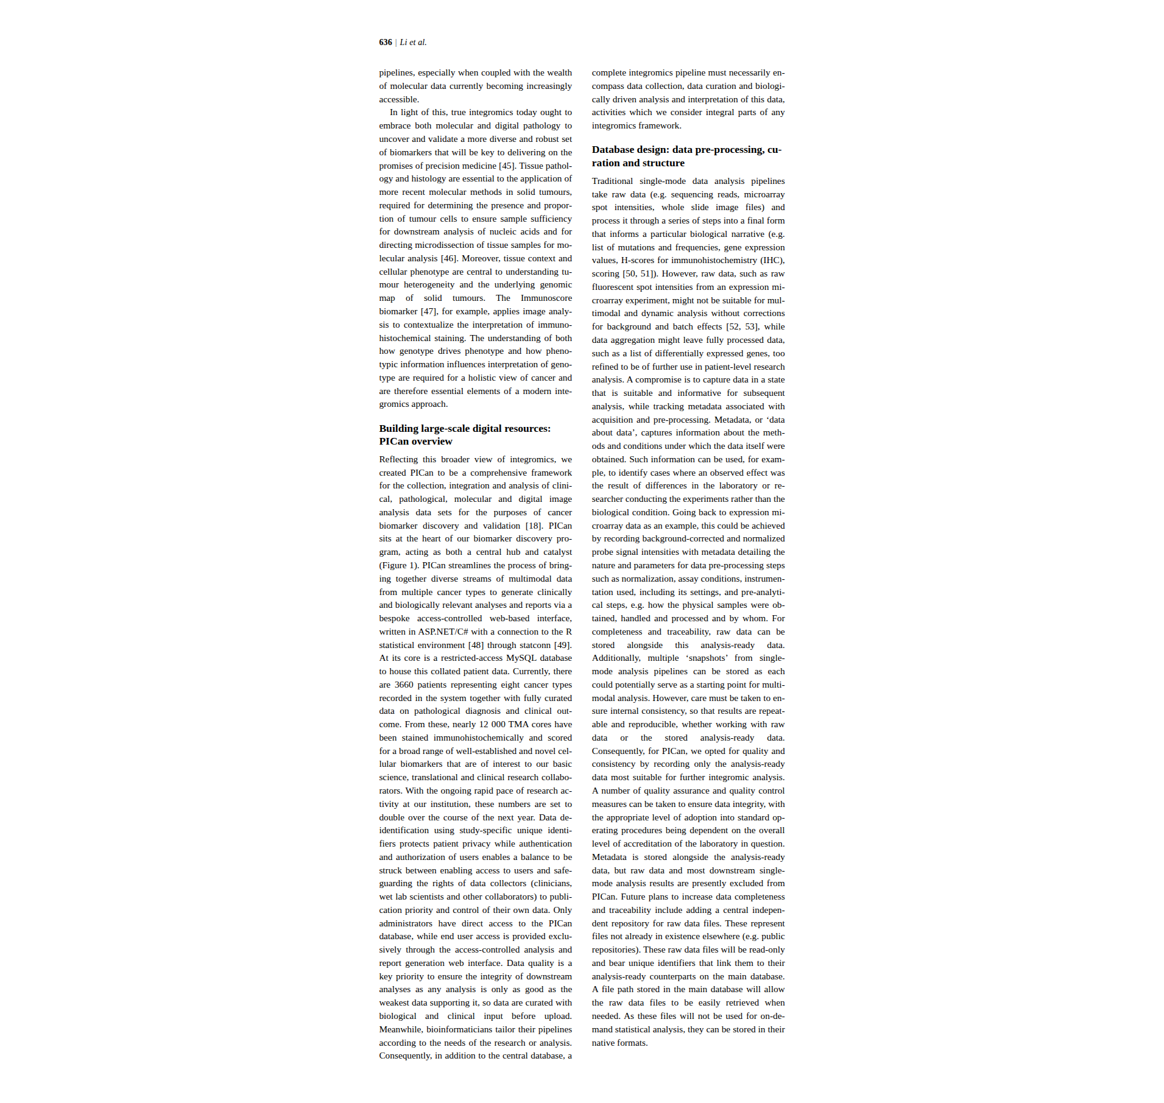636|Li et al.
pipelines, especially when coupled with the wealth of molecular data currently becoming increasingly accessible.
In light of this, true integromics today ought to embrace both molecular and digital pathology to uncover and validate a more diverse and robust set of biomarkers that will be key to delivering on the promises of precision medicine [45]. Tissue pathology and histology are essential to the application of more recent molecular methods in solid tumours, required for determining the presence and proportion of tumour cells to ensure sample sufficiency for downstream analysis of nucleic acids and for directing microdissection of tissue samples for molecular analysis [46]. Moreover, tissue context and cellular phenotype are central to understanding tumour heterogeneity and the underlying genomic map of solid tumours. The Immunoscore biomarker [47], for example, applies image analysis to contextualize the interpretation of immunohistochemical staining. The understanding of both how genotype drives phenotype and how phenotypic information influences interpretation of genotype are required for a holistic view of cancer and are therefore essential elements of a modern integromics approach.
Building large-scale digital resources: PICan overview
Reflecting this broader view of integromics, we created PICan to be a comprehensive framework for the collection, integration and analysis of clinical, pathological, molecular and digital image analysis data sets for the purposes of cancer biomarker discovery and validation [18]. PICan sits at the heart of our biomarker discovery program, acting as both a central hub and catalyst (Figure 1). PICan streamlines the process of bringing together diverse streams of multimodal data from multiple cancer types to generate clinically and biologically relevant analyses and reports via a bespoke access-controlled web-based interface, written in ASP.NET/C# with a connection to the R statistical environment [48] through statconn [49]. At its core is a restricted-access MySQL database to house this collated patient data. Currently, there are 3660 patients representing eight cancer types recorded in the system together with fully curated data on pathological diagnosis and clinical outcome. From these, nearly 12 000 TMA cores have been stained immunohistochemically and scored for a broad range of well-established and novel cellular biomarkers that are of interest to our basic science, translational and clinical research collaborators. With the ongoing rapid pace of research activity at our institution, these numbers are set to double over the course of the next year. Data de-identification using study-specific unique identifiers protects patient privacy while authentication and authorization of users enables a balance to be struck between enabling access to users and safeguarding the rights of data collectors (clinicians, wet lab scientists and other collaborators) to publication priority and control of their own data. Only administrators have direct access to the PICan database, while end user access is provided exclusively through the access-controlled analysis and report generation web interface. Data quality is a key priority to ensure the integrity of downstream analyses as any analysis is only as good as the weakest data supporting it, so data are curated with biological and clinical input before upload. Meanwhile, bioinformaticians tailor their pipelines according to the needs of the research or analysis. Consequently, in addition to the central database, a complete integromics pipeline must necessarily encompass data collection, data curation and biologically driven analysis and interpretation of this data, activities which we consider integral parts of any integromics framework.
Database design: data pre-processing, curation and structure
Traditional single-mode data analysis pipelines take raw data (e.g. sequencing reads, microarray spot intensities, whole slide image files) and process it through a series of steps into a final form that informs a particular biological narrative (e.g. list of mutations and frequencies, gene expression values, H-scores for immunohistochemistry (IHC), scoring [50, 51]). However, raw data, such as raw fluorescent spot intensities from an expression microarray experiment, might not be suitable for multimodal and dynamic analysis without corrections for background and batch effects [52, 53], while data aggregation might leave fully processed data, such as a list of differentially expressed genes, too refined to be of further use in patient-level research analysis. A compromise is to capture data in a state that is suitable and informative for subsequent analysis, while tracking metadata associated with acquisition and pre-processing. Metadata, or ‘data about data’, captures information about the methods and conditions under which the data itself were obtained. Such information can be used, for example, to identify cases where an observed effect was the result of differences in the laboratory or researcher conducting the experiments rather than the biological condition. Going back to expression microarray data as an example, this could be achieved by recording background-corrected and normalized probe signal intensities with metadata detailing the nature and parameters for data pre-processing steps such as normalization, assay conditions, instrumentation used, including its settings, and pre-analytical steps, e.g. how the physical samples were obtained, handled and processed and by whom. For completeness and traceability, raw data can be stored alongside this analysis-ready data. Additionally, multiple ‘snapshots’ from single-mode analysis pipelines can be stored as each could potentially serve as a starting point for multimodal analysis. However, care must be taken to ensure internal consistency, so that results are repeatable and reproducible, whether working with raw data or the stored analysis-ready data. Consequently, for PICan, we opted for quality and consistency by recording only the analysis-ready data most suitable for further integromic analysis. A number of quality assurance and quality control measures can be taken to ensure data integrity, with the appropriate level of adoption into standard operating procedures being dependent on the overall level of accreditation of the laboratory in question. Metadata is stored alongside the analysis-ready data, but raw data and most downstream single-mode analysis results are presently excluded from PICan. Future plans to increase data completeness and traceability include adding a central independent repository for raw data files. These represent files not already in existence elsewhere (e.g. public repositories). These raw data files will be read-only and bear unique identifiers that link them to their analysis-ready counterparts on the main database. A file path stored in the main database will allow the raw data files to be easily retrieved when needed. As these files will not be used for on-demand statistical analysis, they can be stored in their native formats.
Downloaded from https://academic.oup.com/bib/article-abstract/18/4/634/2562761 by Queen's University Belfast user on 21 November 2018